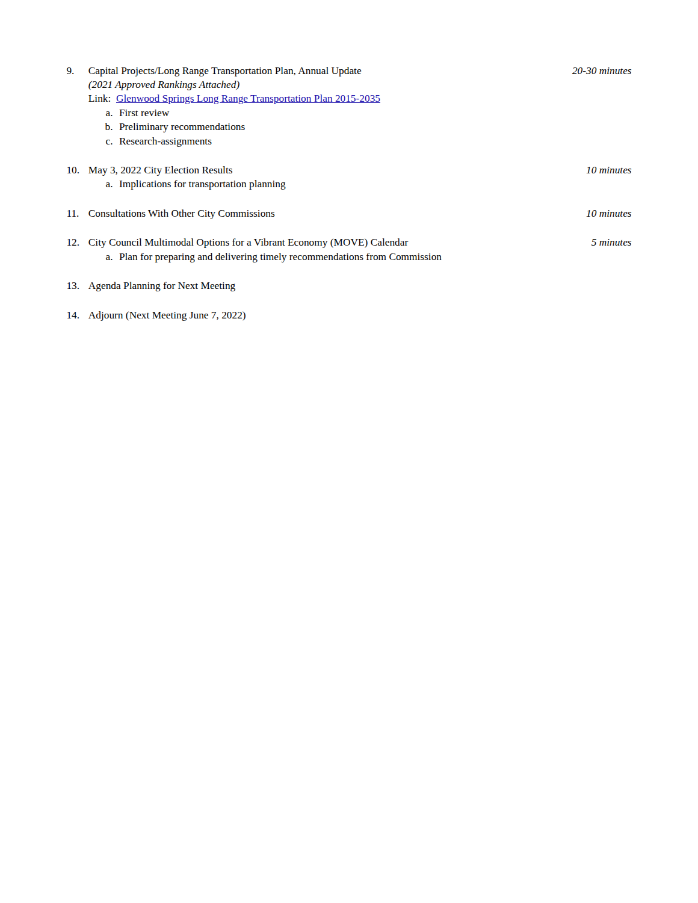9.
Capital Projects/Long Range Transportation Plan, Annual Update
(2021 Approved Rankings Attached)
Link: Glenwood Springs Long Range Transportation Plan 2015-2035
First review
Preliminary recommendations
Research-assignments
20-30 minutes
10.
May 3, 2022 City Election Results
Implications for transportation planning
10 minutes
11.
Consultations With Other City Commissions
10 minutes
12.
City Council Multimodal Options for a Vibrant Economy (MOVE) Calendar
Plan for preparing and delivering timely recommendations from Commission
5 minutes
13.
Agenda Planning for Next Meeting
14.
Adjourn (Next Meeting June 7, 2022)